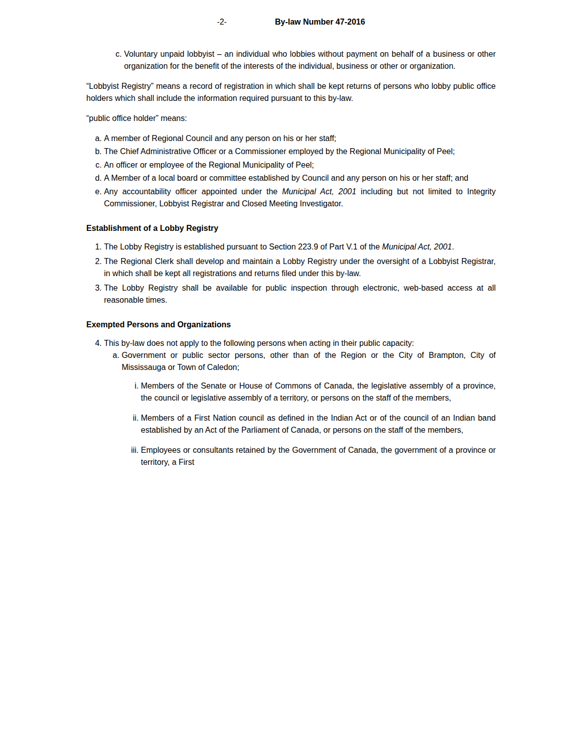-2- By-law Number 47-2016
Voluntary unpaid lobbyist – an individual who lobbies without payment on behalf of a business or other organization for the benefit of the interests of the individual, business or other or organization.
“Lobbyist Registry” means a record of registration in which shall be kept returns of persons who lobby public office holders which shall include the information required pursuant to this by-law.
“public office holder” means:
A member of Regional Council and any person on his or her staff;
The Chief Administrative Officer or a Commissioner employed by the Regional Municipality of Peel;
An officer or employee of the Regional Municipality of Peel;
A Member of a local board or committee established by Council and any person on his or her staff; and
Any accountability officer appointed under the Municipal Act, 2001 including but not limited to Integrity Commissioner, Lobbyist Registrar and Closed Meeting Investigator.
Establishment of a Lobby Registry
The Lobby Registry is established pursuant to Section 223.9 of Part V.1 of the Municipal Act, 2001.
The Regional Clerk shall develop and maintain a Lobby Registry under the oversight of a Lobbyist Registrar, in which shall be kept all registrations and returns filed under this by-law.
The Lobby Registry shall be available for public inspection through electronic, web-based access at all reasonable times.
Exempted Persons and Organizations
This by-law does not apply to the following persons when acting in their public capacity:
Government or public sector persons, other than of the Region or the City of Brampton, City of Mississauga or Town of Caledon;
Members of the Senate or House of Commons of Canada, the legislative assembly of a province, the council or legislative assembly of a territory, or persons on the staff of the members,
Members of a First Nation council as defined in the Indian Act or of the council of an Indian band established by an Act of the Parliament of Canada, or persons on the staff of the members,
Employees or consultants retained by the Government of Canada, the government of a province or territory, a First